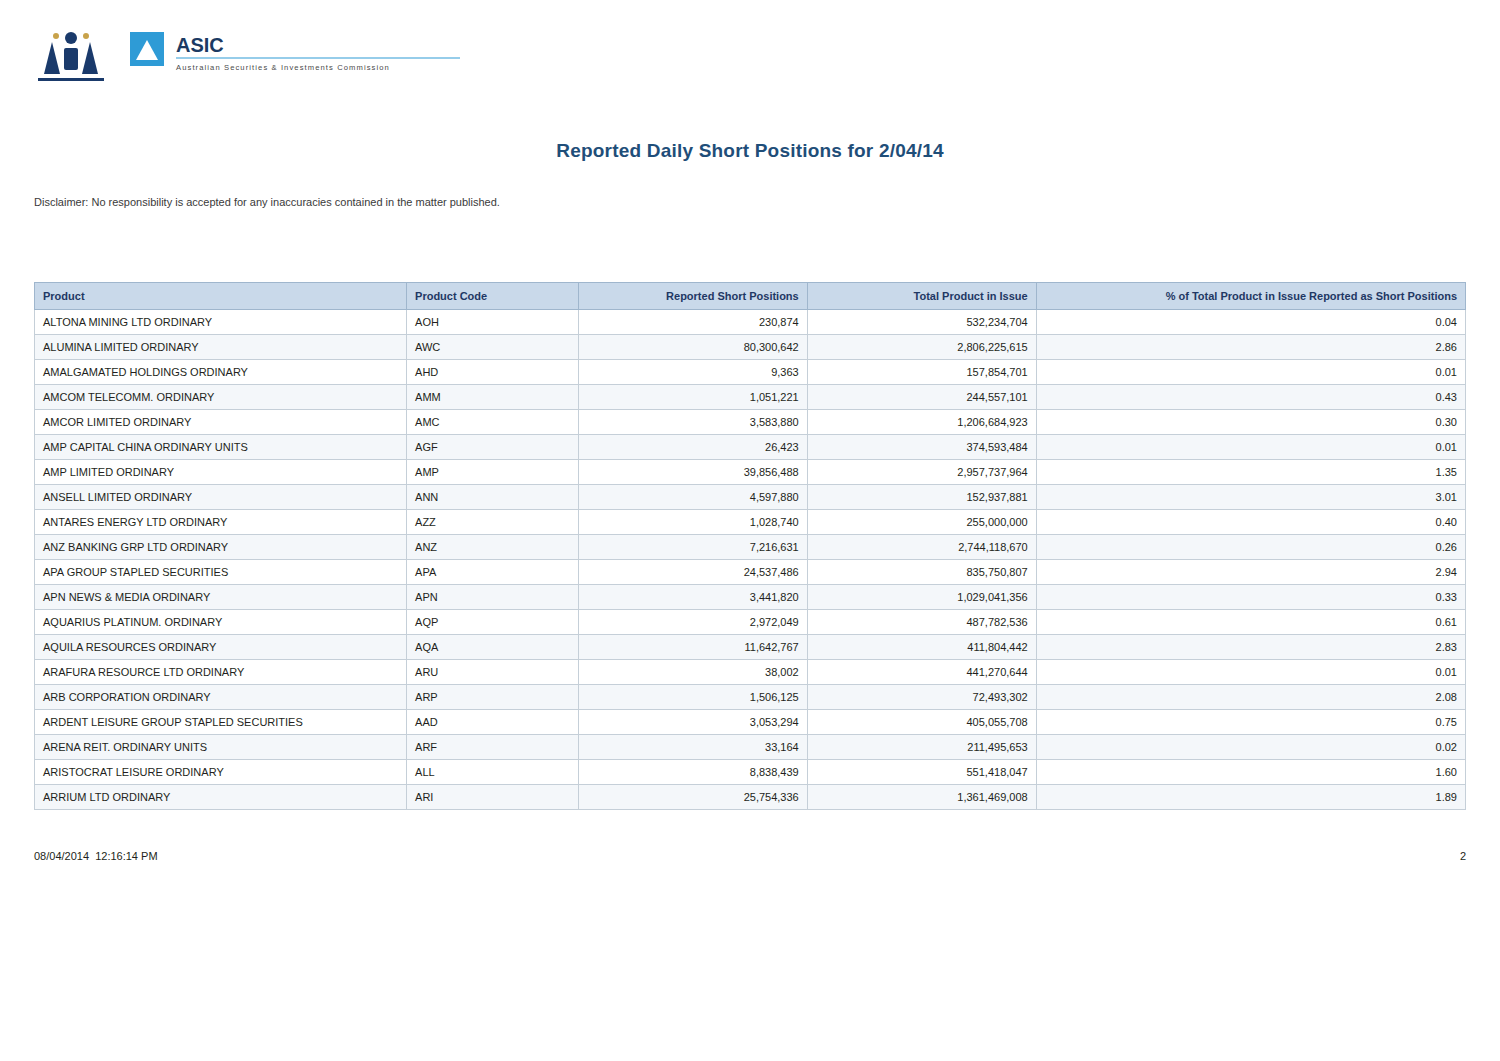ASIC Australian Securities & Investments Commission
Reported Daily Short Positions for 2/04/14
Disclaimer: No responsibility is accepted for any inaccuracies contained in the matter published.
| Product | Product Code | Reported Short Positions | Total Product in Issue | % of Total Product in Issue Reported as Short Positions |
| --- | --- | --- | --- | --- |
| ALTONA MINING LTD ORDINARY | AOH | 230,874 | 532,234,704 | 0.04 |
| ALUMINA LIMITED ORDINARY | AWC | 80,300,642 | 2,806,225,615 | 2.86 |
| AMALGAMATED HOLDINGS ORDINARY | AHD | 9,363 | 157,854,701 | 0.01 |
| AMCOM TELECOMM. ORDINARY | AMM | 1,051,221 | 244,557,101 | 0.43 |
| AMCOR LIMITED ORDINARY | AMC | 3,583,880 | 1,206,684,923 | 0.30 |
| AMP CAPITAL CHINA ORDINARY UNITS | AGF | 26,423 | 374,593,484 | 0.01 |
| AMP LIMITED ORDINARY | AMP | 39,856,488 | 2,957,737,964 | 1.35 |
| ANSELL LIMITED ORDINARY | ANN | 4,597,880 | 152,937,881 | 3.01 |
| ANTARES ENERGY LTD ORDINARY | AZZ | 1,028,740 | 255,000,000 | 0.40 |
| ANZ BANKING GRP LTD ORDINARY | ANZ | 7,216,631 | 2,744,118,670 | 0.26 |
| APA GROUP STAPLED SECURITIES | APA | 24,537,486 | 835,750,807 | 2.94 |
| APN NEWS & MEDIA ORDINARY | APN | 3,441,820 | 1,029,041,356 | 0.33 |
| AQUARIUS PLATINUM. ORDINARY | AQP | 2,972,049 | 487,782,536 | 0.61 |
| AQUILA RESOURCES ORDINARY | AQA | 11,642,767 | 411,804,442 | 2.83 |
| ARAFURA RESOURCE LTD ORDINARY | ARU | 38,002 | 441,270,644 | 0.01 |
| ARB CORPORATION ORDINARY | ARP | 1,506,125 | 72,493,302 | 2.08 |
| ARDENT LEISURE GROUP STAPLED SECURITIES | AAD | 3,053,294 | 405,055,708 | 0.75 |
| ARENA REIT. ORDINARY UNITS | ARF | 33,164 | 211,495,653 | 0.02 |
| ARISTOCRAT LEISURE ORDINARY | ALL | 8,838,439 | 551,418,047 | 1.60 |
| ARRIUM LTD ORDINARY | ARI | 25,754,336 | 1,361,469,008 | 1.89 |
08/04/2014 12:16:14 PM 2